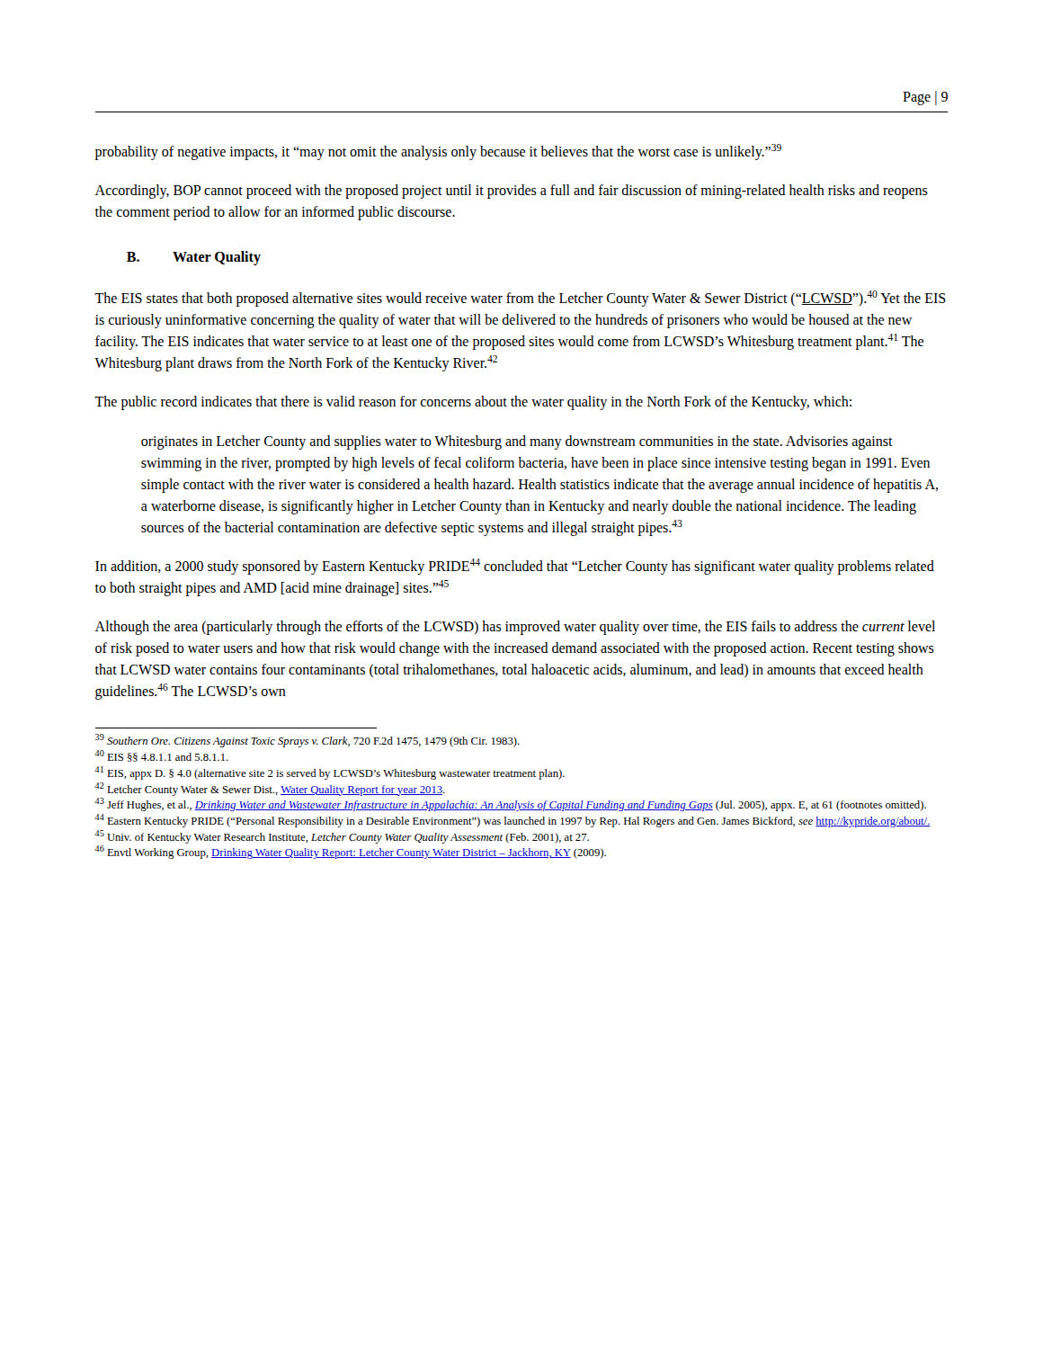Page | 9
probability of negative impacts, it “may not omit the analysis only because it believes that the worst case is unlikely.”39
Accordingly, BOP cannot proceed with the proposed project until it provides a full and fair discussion of mining-related health risks and reopens the comment period to allow for an informed public discourse.
B. Water Quality
The EIS states that both proposed alternative sites would receive water from the Letcher County Water & Sewer District (“LCWSD”).40 Yet the EIS is curiously uninformative concerning the quality of water that will be delivered to the hundreds of prisoners who would be housed at the new facility. The EIS indicates that water service to at least one of the proposed sites would come from LCWSD’s Whitesburg treatment plant.41 The Whitesburg plant draws from the North Fork of the Kentucky River.42
The public record indicates that there is valid reason for concerns about the water quality in the North Fork of the Kentucky, which:
originates in Letcher County and supplies water to Whitesburg and many downstream communities in the state. Advisories against swimming in the river, prompted by high levels of fecal coliform bacteria, have been in place since intensive testing began in 1991. Even simple contact with the river water is considered a health hazard. Health statistics indicate that the average annual incidence of hepatitis A, a waterborne disease, is significantly higher in Letcher County than in Kentucky and nearly double the national incidence. The leading sources of the bacterial contamination are defective septic systems and illegal straight pipes.43
In addition, a 2000 study sponsored by Eastern Kentucky PRIDE44 concluded that “Letcher County has significant water quality problems related to both straight pipes and AMD [acid mine drainage] sites.”45
Although the area (particularly through the efforts of the LCWSD) has improved water quality over time, the EIS fails to address the current level of risk posed to water users and how that risk would change with the increased demand associated with the proposed action. Recent testing shows that LCWSD water contains four contaminants (total trihalomethanes, total haloacetic acids, aluminum, and lead) in amounts that exceed health guidelines.46 The LCWSD’s own
39 Southern Ore. Citizens Against Toxic Sprays v. Clark, 720 F.2d 1475, 1479 (9th Cir. 1983).
40 EIS §§ 4.8.1.1 and 5.8.1.1.
41 EIS, appx D. § 4.0 (alternative site 2 is served by LCWSD’s Whitesburg wastewater treatment plan).
42 Letcher County Water & Sewer Dist., Water Quality Report for year 2013.
43 Jeff Hughes, et al., Drinking Water and Wastewater Infrastructure in Appalachia: An Analysis of Capital Funding and Funding Gaps (Jul. 2005), appx. E, at 61 (footnotes omitted).
44 Eastern Kentucky PRIDE (“Personal Responsibility in a Desirable Environment”) was launched in 1997 by Rep. Hal Rogers and Gen. James Bickford, see http://kypride.org/about/.
45 Univ. of Kentucky Water Research Institute, Letcher County Water Quality Assessment (Feb. 2001), at 27.
46 Envtl Working Group, Drinking Water Quality Report: Letcher County Water District – Jackhorn, KY (2009).